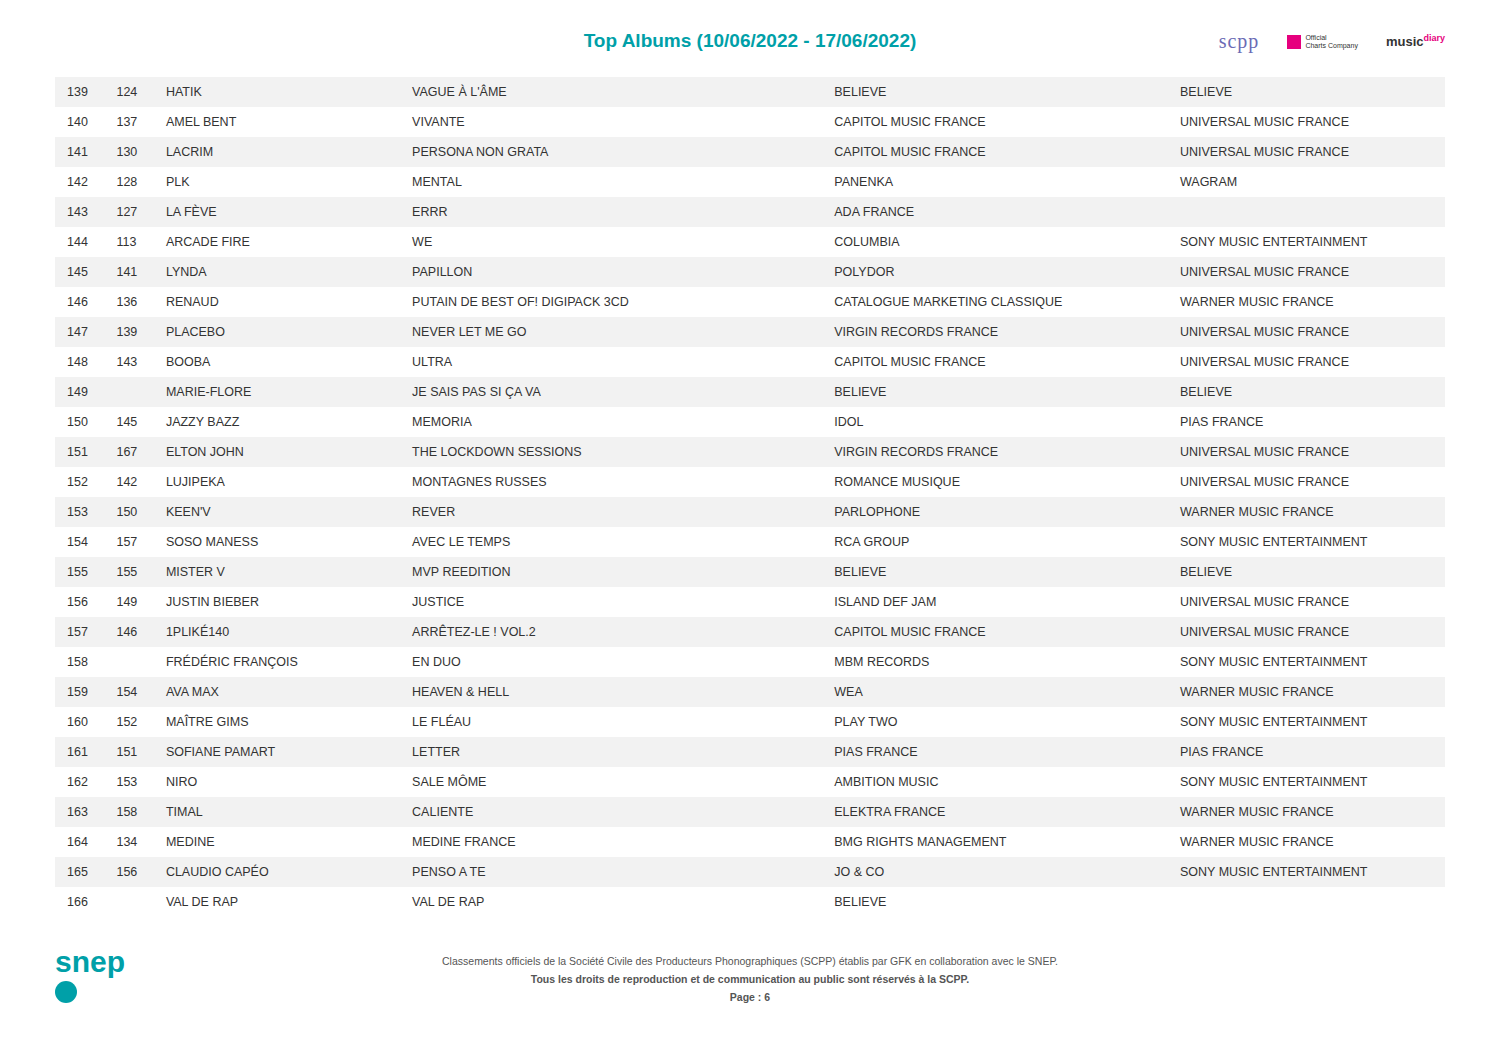scpp Official
Charts Company musicdiary
Top Albums (10/06/2022 - 17/06/2022)
| 139 | 124 | HATIK | VAGUE À L'ÂME | BELIEVE | BELIEVE |
| 140 | 137 | AMEL BENT | VIVANTE | CAPITOL MUSIC FRANCE | UNIVERSAL MUSIC FRANCE |
| 141 | 130 | LACRIM | PERSONA NON GRATA | CAPITOL MUSIC FRANCE | UNIVERSAL MUSIC FRANCE |
| 142 | 128 | PLK | MENTAL | PANENKA | WAGRAM |
| 143 | 127 | LA FÈVE | ERRR | ADA FRANCE | |
| 144 | 113 | ARCADE FIRE | WE | COLUMBIA | SONY MUSIC ENTERTAINMENT |
| 145 | 141 | LYNDA | PAPILLON | POLYDOR | UNIVERSAL MUSIC FRANCE |
| 146 | 136 | RENAUD | PUTAIN DE BEST OF! DIGIPACK 3CD | CATALOGUE MARKETING CLASSIQUE | WARNER MUSIC FRANCE |
| 147 | 139 | PLACEBO | NEVER LET ME GO | VIRGIN RECORDS FRANCE | UNIVERSAL MUSIC FRANCE |
| 148 | 143 | BOOBA | ULTRA | CAPITOL MUSIC FRANCE | UNIVERSAL MUSIC FRANCE |
| 149 | | MARIE-FLORE | JE SAIS PAS SI ÇA VA | BELIEVE | BELIEVE |
| 150 | 145 | JAZZY BAZZ | MEMORIA | IDOL | PIAS FRANCE |
| 151 | 167 | ELTON JOHN | THE LOCKDOWN SESSIONS | VIRGIN RECORDS FRANCE | UNIVERSAL MUSIC FRANCE |
| 152 | 142 | LUJIPEKA | MONTAGNES RUSSES | ROMANCE MUSIQUE | UNIVERSAL MUSIC FRANCE |
| 153 | 150 | KEEN'V | REVER | PARLOPHONE | WARNER MUSIC FRANCE |
| 154 | 157 | SOSO MANESS | AVEC LE TEMPS | RCA GROUP | SONY MUSIC ENTERTAINMENT |
| 155 | 155 | MISTER V | MVP REEDITION | BELIEVE | BELIEVE |
| 156 | 149 | JUSTIN BIEBER | JUSTICE | ISLAND DEF JAM | UNIVERSAL MUSIC FRANCE |
| 157 | 146 | 1PLIKÉ140 | ARRÊTEZ-LE ! VOL.2 | CAPITOL MUSIC FRANCE | UNIVERSAL MUSIC FRANCE |
| 158 | | FRÉDÉRIC FRANÇOIS | EN DUO | MBM RECORDS | SONY MUSIC ENTERTAINMENT |
| 159 | 154 | AVA MAX | HEAVEN & HELL | WEA | WARNER MUSIC FRANCE |
| 160 | 152 | MAÎTRE GIMS | LE FLÉAU | PLAY TWO | SONY MUSIC ENTERTAINMENT |
| 161 | 151 | SOFIANE PAMART | LETTER | PIAS FRANCE | PIAS FRANCE |
| 162 | 153 | NIRO | SALE MÔME | AMBITION MUSIC | SONY MUSIC ENTERTAINMENT |
| 163 | 158 | TIMAL | CALIENTE | ELEKTRA FRANCE | WARNER MUSIC FRANCE |
| 164 | 134 | MEDINE | MEDINE FRANCE | BMG RIGHTS MANAGEMENT | WARNER MUSIC FRANCE |
| 165 | 156 | CLAUDIO CAPÉO | PENSO A TE | JO & CO | SONY MUSIC ENTERTAINMENT |
| 166 | | VAL DE RAP | VAL DE RAP | BELIEVE | |
snep
Classements officiels de la Société Civile des Producteurs Phonographiques (SCPP) établis par GFK en collaboration avec le SNEP.
Tous les droits de reproduction et de communication au public sont réservés à la SCPP.
Page : 6